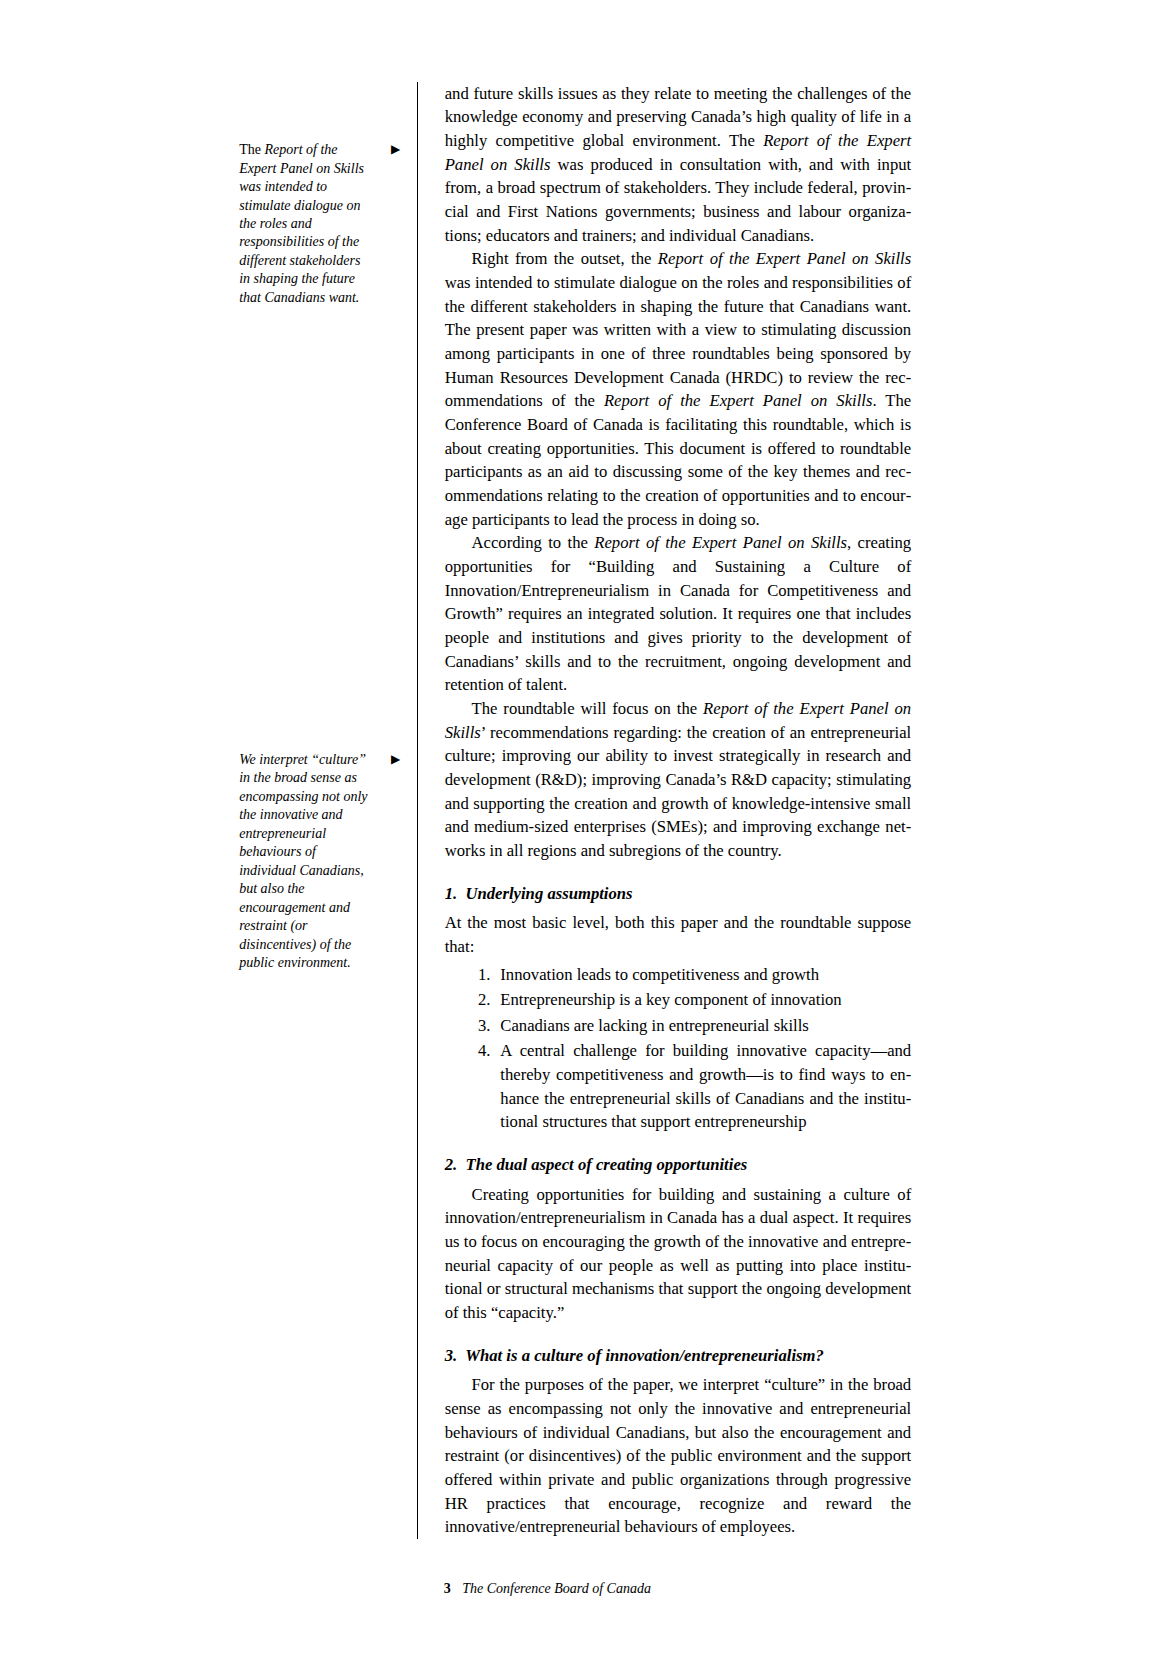▶ The Report of the Expert Panel on Skills was intended to stimulate dialogue on the roles and responsibilities of the different stakeholders in shaping the future that Canadians want.
▶ We interpret “culture” in the broad sense as encompassing not only the innovative and entrepreneurial behaviours of individual Canadians, but also the encouragement and restraint (or disincentives) of the public environment.
and future skills issues as they relate to meeting the challenges of the knowledge economy and preserving Canada’s high quality of life in a highly competitive global environment. The Report of the Expert Panel on Skills was produced in consultation with, and with input from, a broad spectrum of stakeholders. They include federal, provincial and First Nations governments; business and labour organizations; educators and trainers; and individual Canadians.
Right from the outset, the Report of the Expert Panel on Skills was intended to stimulate dialogue on the roles and responsibilities of the different stakeholders in shaping the future that Canadians want. The present paper was written with a view to stimulating discussion among participants in one of three roundtables being sponsored by Human Resources Development Canada (HRDC) to review the recommendations of the Report of the Expert Panel on Skills. The Conference Board of Canada is facilitating this roundtable, which is about creating opportunities. This document is offered to roundtable participants as an aid to discussing some of the key themes and recommendations relating to the creation of opportunities and to encourage participants to lead the process in doing so.
According to the Report of the Expert Panel on Skills, creating opportunities for “Building and Sustaining a Culture of Innovation/Entrepreneurialism in Canada for Competitiveness and Growth” requires an integrated solution. It requires one that includes people and institutions and gives priority to the development of Canadians’ skills and to the recruitment, ongoing development and retention of talent.
The roundtable will focus on the Report of the Expert Panel on Skills’ recommendations regarding: the creation of an entrepreneurial culture; improving our ability to invest strategically in research and development (R&D); improving Canada’s R&D capacity; stimulating and supporting the creation and growth of knowledge-intensive small and medium-sized enterprises (SMEs); and improving exchange networks in all regions and subregions of the country.
1. Underlying assumptions
At the most basic level, both this paper and the roundtable suppose that:
Innovation leads to competitiveness and growth
Entrepreneurship is a key component of innovation
Canadians are lacking in entrepreneurial skills
A central challenge for building innovative capacity—and thereby competitiveness and growth—is to find ways to enhance the entrepreneurial skills of Canadians and the institutional structures that support entrepreneurship
2. The dual aspect of creating opportunities
Creating opportunities for building and sustaining a culture of innovation/entrepreneurialism in Canada has a dual aspect. It requires us to focus on encouraging the growth of the innovative and entrepreneurial capacity of our people as well as putting into place institutional or structural mechanisms that support the ongoing development of this “capacity.”
3. What is a culture of innovation/entrepreneurialism?
For the purposes of the paper, we interpret “culture” in the broad sense as encompassing not only the innovative and entrepreneurial behaviours of individual Canadians, but also the encouragement and restraint (or disincentives) of the public environment and the support offered within private and public organizations through progressive HR practices that encourage, recognize and reward the innovative/entrepreneurial behaviours of employees.
3 The Conference Board of Canada